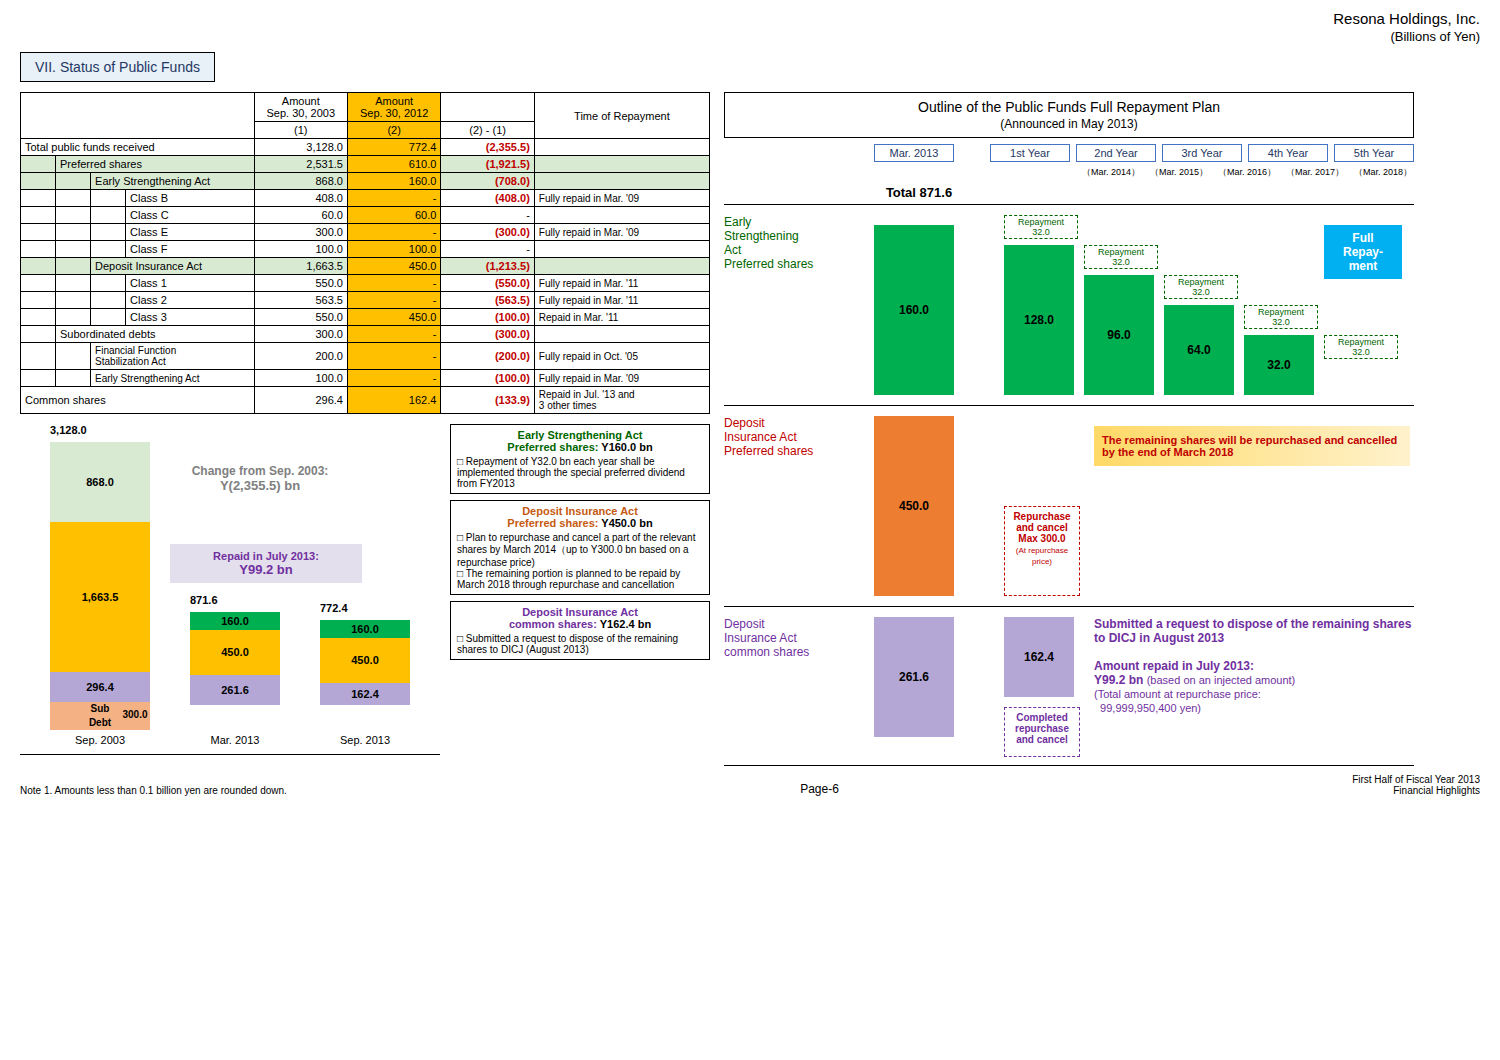Resona Holdings, Inc.
(Billions of Yen)
VII. Status of Public Funds
| | Amount Sep. 30, 2003 | Amount Sep. 30, 2012 | | Time of Repayment |
| --- | --- | --- | --- | --- |
| (1) | (2) | (2) - (1) |
| Total public funds received | 3,128.0 | 772.4 | (2,355.5) | |
| | Preferred shares | 2,531.5 | 610.0 | (1,921.5) | |
| | | Early Strengthening Act | 868.0 | 160.0 | (708.0) | |
| | | | Class B | 408.0 | - | (408.0) | Fully repaid in Mar. '09 |
| | | | Class C | 60.0 | 60.0 | - | |
| | | | Class E | 300.0 | - | (300.0) | Fully repaid in Mar. '09 |
| | | | Class F | 100.0 | 100.0 | - | |
| | | Deposit Insurance Act | 1,663.5 | 450.0 | (1,213.5) | |
| | | | Class 1 | 550.0 | - | (550.0) | Fully repaid in Mar. '11 |
| | | | Class 2 | 563.5 | - | (563.5) | Fully repaid in Mar. '11 |
| | | | Class 3 | 550.0 | 450.0 | (100.0) | Repaid in Mar. '11 |
| | Subordinated debts | 300.0 | - | (300.0) | |
| | | Financial Function Stabilization Act | 200.0 | - | (200.0) | Fully repaid in Oct. '05 |
| | | Early Strengthening Act | 100.0 | - | (100.0) | Fully repaid in Mar. '09 |
| Common shares | 296.4 | 162.4 | (133.9) | Repaid in Jul. '13 and 3 other times |
3,128.0
868.0
1,663.5
296.4
Sub
Debt
300.0
Sep. 2003
871.6
160.0
450.0
261.6
Mar. 2013
772.4
160.0
450.0
162.4
Sep. 2013
Change from Sep. 2003:
Y(2,355.5) bn
Repaid in July 2013:
Y99.2 bn
Early Strengthening Act
Preferred shares: Y160.0 bn
□ Repayment of Y32.0 bn each year shall be implemented through the special preferred dividend from FY2013
Deposit Insurance Act
Preferred shares: Y450.0 bn
□ Plan to repurchase and cancel a part of the relevant shares by March 2014（up to Y300.0 bn based on a repurchase price)
□ The remaining portion is planned to be repaid by March 2018 through repurchase and cancellation
Deposit Insurance Act
common shares: Y162.4 bn
□ Submitted a request to dispose of the remaining shares to DICJ (August 2013)
Outline of the Public Funds Full Repayment Plan
(Announced in May 2013)
Mar. 2013
1st Year
2nd Year
3rd Year
4th Year
5th Year
（Mar. 2014） （Mar. 2015） （Mar. 2016） （Mar. 2017） （Mar. 2018）
Total 871.6
Early
Strengthening
Act
Preferred shares
160.0
Repayment
32.0
128.0
Repayment
32.0
96.0
Repayment
32.0
64.0
Repayment
32.0
32.0
Repayment
32.0
Full
Repay-
ment
Deposit
Insurance Act
Preferred shares
450.0
Repurchase
and cancel
Max 300.0
(At repurchase price)
The remaining shares will be repurchased and cancelled by the end of March 2018
Deposit
Insurance Act
common shares
261.6
162.4
Completed
repurchase
and cancel
Submitted a request to dispose of the remaining shares to DICJ in August 2013
Amount repaid in July 2013:
Y99.2 bn (based on an injected amount)
(Total amount at repurchase price:
99,999,950,400 yen)
Note 1. Amounts less than 0.1 billion yen are rounded down.
Page-6
First Half of Fiscal Year 2013
Financial Highlights